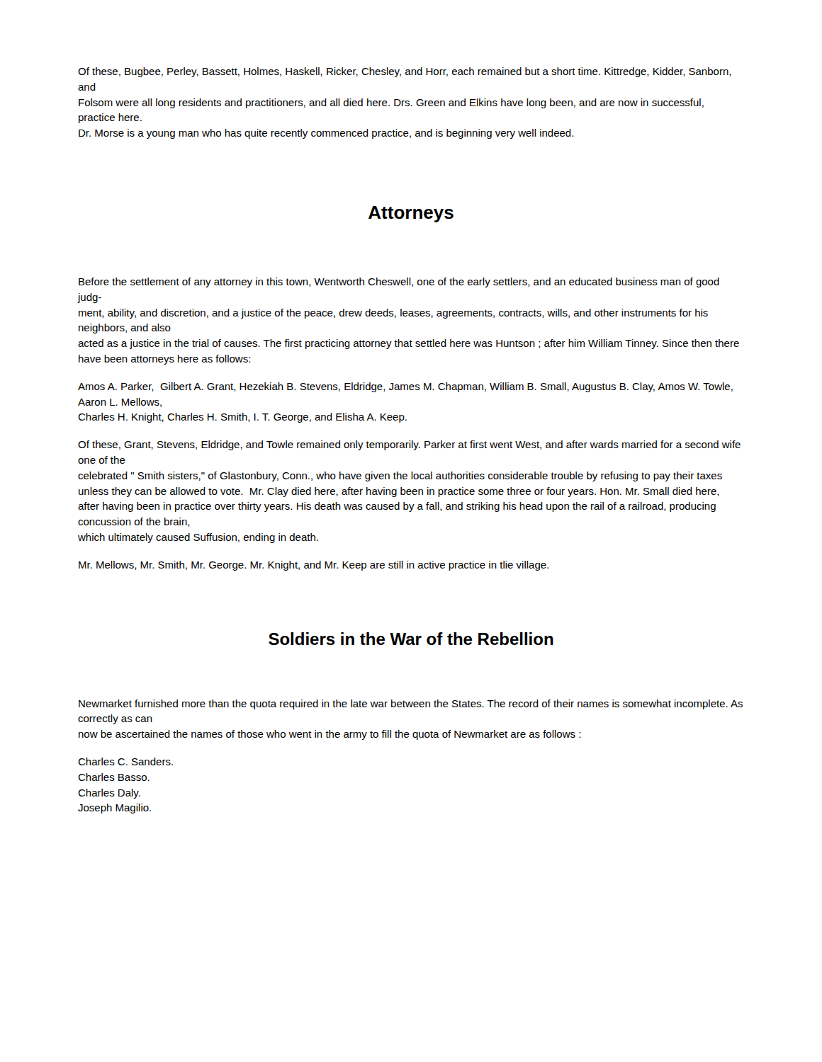Of these, Bugbee, Perley, Bassett, Holmes, Haskell, Ricker, Chesley, and Horr, each remained but a short time. Kittredge, Kidder, Sanborn, and
Folsom were all long residents and practitioners, and all died here. Drs. Green and Elkins have long been, and are now in successful, practice here.
Dr. Morse is a young man who has quite recently commenced practice, and is beginning very well indeed.
Attorneys
Before the settlement of any attorney in this town, Wentworth Cheswell, one of the early settlers, and an educated business man of good judg-
ment, ability, and discretion, and a justice of the peace, drew deeds, leases, agreements, contracts, wills, and other instruments for his neighbors, and also
acted as a justice in the trial of causes. The first practicing attorney that settled here was Huntson ; after him William Tinney. Since then there
have been attorneys here as follows:
Amos A. Parker, Gilbert A. Grant, Hezekiah B. Stevens, Eldridge, James M. Chapman, William B. Small, Augustus B. Clay, Amos W. Towle, Aaron L. Mellows,
Charles H. Knight, Charles H. Smith, I. T. George, and Elisha A. Keep.
Of these, Grant, Stevens, Eldridge, and Towle remained only temporarily. Parker at first went West, and after wards married for a second wife one of the
celebrated " Smith sisters," of Glastonbury, Conn., who have given the local authorities considerable trouble by refusing to pay their taxes
unless they can be allowed to vote. Mr. Clay died here, after having been in practice some three or four years. Hon. Mr. Small died here,
after having been in practice over thirty years. His death was caused by a fall, and striking his head upon the rail of a railroad, producing concussion of the brain,
which ultimately caused Suffusion, ending in death.
Mr. Mellows, Mr. Smith, Mr. George. Mr. Knight, and Mr. Keep are still in active practice in tlie village.
Soldiers in the War of the Rebellion
Newmarket furnished more than the quota required in the late war between the States. The record of their names is somewhat incomplete. As correctly as can
now be ascertained the names of those who went in the army to fill the quota of Newmarket are as follows :
Charles C. Sanders.
Charles Basso.
Charles Daly.
Joseph Magilio.